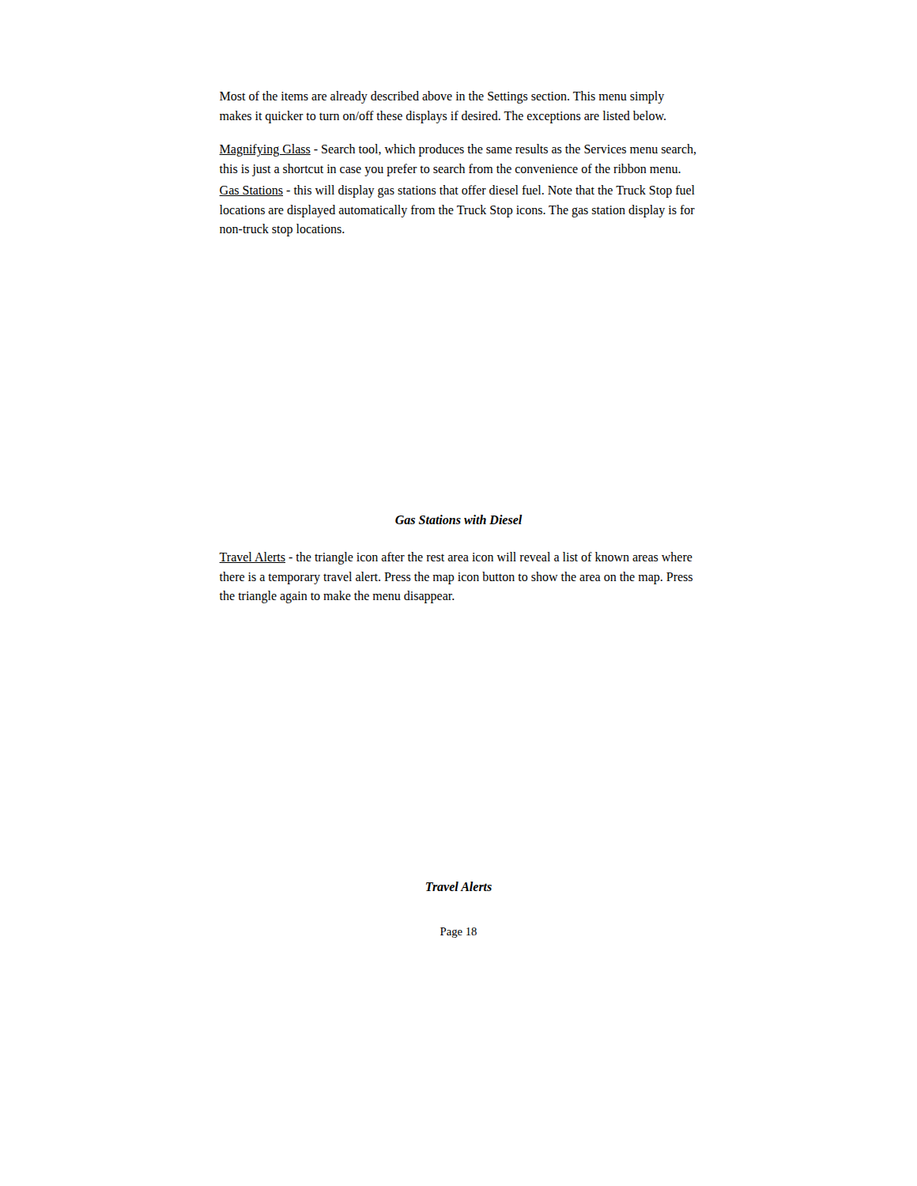Most of the items are already described above in the Settings section. This menu simply makes it quicker to turn on/off these displays if desired. The exceptions are listed below.
Magnifying Glass - Search tool, which produces the same results as the Services menu search, this is just a shortcut in case you prefer to search from the convenience of the ribbon menu.
Gas Stations - this will display gas stations that offer diesel fuel. Note that the Truck Stop fuel locations are displayed automatically from the Truck Stop icons. The gas station display is for non-truck stop locations.
Gas Stations with Diesel
Travel Alerts - the triangle icon after the rest area icon will reveal a list of known areas where there is a temporary travel alert. Press the map icon button to show the area on the map. Press the triangle again to make the menu disappear.
Travel Alerts
Page 18